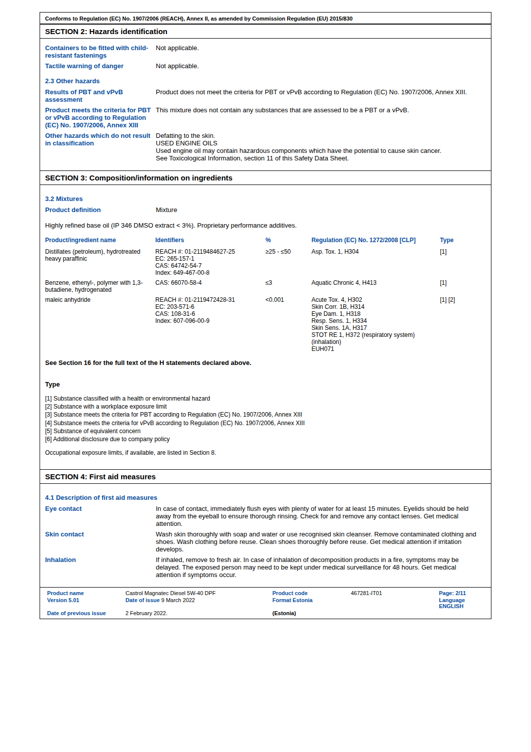Conforms to Regulation (EC) No. 1907/2006 (REACH), Annex II, as amended by Commission Regulation (EU) 2015/830
SECTION 2: Hazards identification
| Containers to be fitted with child-resistant fastenings | Not applicable. |
| Tactile warning of danger | Not applicable. |
2.3 Other hazards
| Results of PBT and vPvB assessment | Product does not meet the criteria for PBT or vPvB according to Regulation (EC) No. 1907/2006, Annex XIII. |
| Product meets the criteria for PBT or vPvB according to Regulation (EC) No. 1907/2006, Annex XIII | This mixture does not contain any substances that are assessed to be a PBT or a vPvB. |
| Other hazards which do not result in classification | Defatting to the skin. USED ENGINE OILS Used engine oil may contain hazardous components which have the potential to cause skin cancer. See Toxicological Information, section 11 of this Safety Data Sheet. |
SECTION 3: Composition/information on ingredients
3.2 Mixtures
| Product definition | Mixture |
Highly refined base oil (IP 346 DMSO extract < 3%). Proprietary performance additives.
| Product/ingredient name | Identifiers | % | Regulation (EC) No. 1272/2008 [CLP] | Type |
| --- | --- | --- | --- | --- |
| Distillates (petroleum), hydrotreated heavy paraffinic | REACH #: 01-2119484627-25 EC: 265-157-1 CAS: 64742-54-7 Index: 649-467-00-8 | ≥25 - ≤50 | Asp. Tox. 1, H304 | [1] |
| Benzene, ethenyl-, polymer with 1,3-butadiene, hydrogenated | CAS: 66070-58-4 | ≤3 | Aquatic Chronic 4, H413 | [1] |
| maleic anhydride | REACH #: 01-2119472428-31 EC: 203-571-6 CAS: 108-31-6 Index: 607-096-00-9 | <0.001 | Acute Tox. 4, H302 Skin Corr. 1B, H314 Eye Dam. 1, H318 Resp. Sens. 1, H334 Skin Sens. 1A, H317 STOT RE 1, H372 (respiratory system) (inhalation) EUH071 | [1] [2] |
See Section 16 for the full text of the H statements declared above.
Type
[1] Substance classified with a health or environmental hazard
[2] Substance with a workplace exposure limit
[3] Substance meets the criteria for PBT according to Regulation (EC) No. 1907/2006, Annex XIII
[4] Substance meets the criteria for vPvB according to Regulation (EC) No. 1907/2006, Annex XIII
[5] Substance of equivalent concern
[6] Additional disclosure due to company policy
Occupational exposure limits, if available, are listed in Section 8.
SECTION 4: First aid measures
4.1 Description of first aid measures
| Eye contact | In case of contact, immediately flush eyes with plenty of water for at least 15 minutes. Eyelids should be held away from the eyeball to ensure thorough rinsing. Check for and remove any contact lenses. Get medical attention. |
| Skin contact | Wash skin thoroughly with soap and water or use recognised skin cleanser. Remove contaminated clothing and shoes. Wash clothing before reuse. Clean shoes thoroughly before reuse. Get medical attention if irritation develops. |
| Inhalation | If inhaled, remove to fresh air. In case of inhalation of decomposition products in a fire, symptoms may be delayed. The exposed person may need to be kept under medical surveillance for 48 hours. Get medical attention if symptoms occur. |
| Product name | Castrol Magnatec Diesel 5W-40 DPF | Product code | 467281-IT01 | Page: 2/11 |
| Version 5.01 | Date of issue 9 March 2022 | Format Estonia | | Language ENGLISH |
| Date of previous issue | 2 February 2022. | (Estonia) | | |